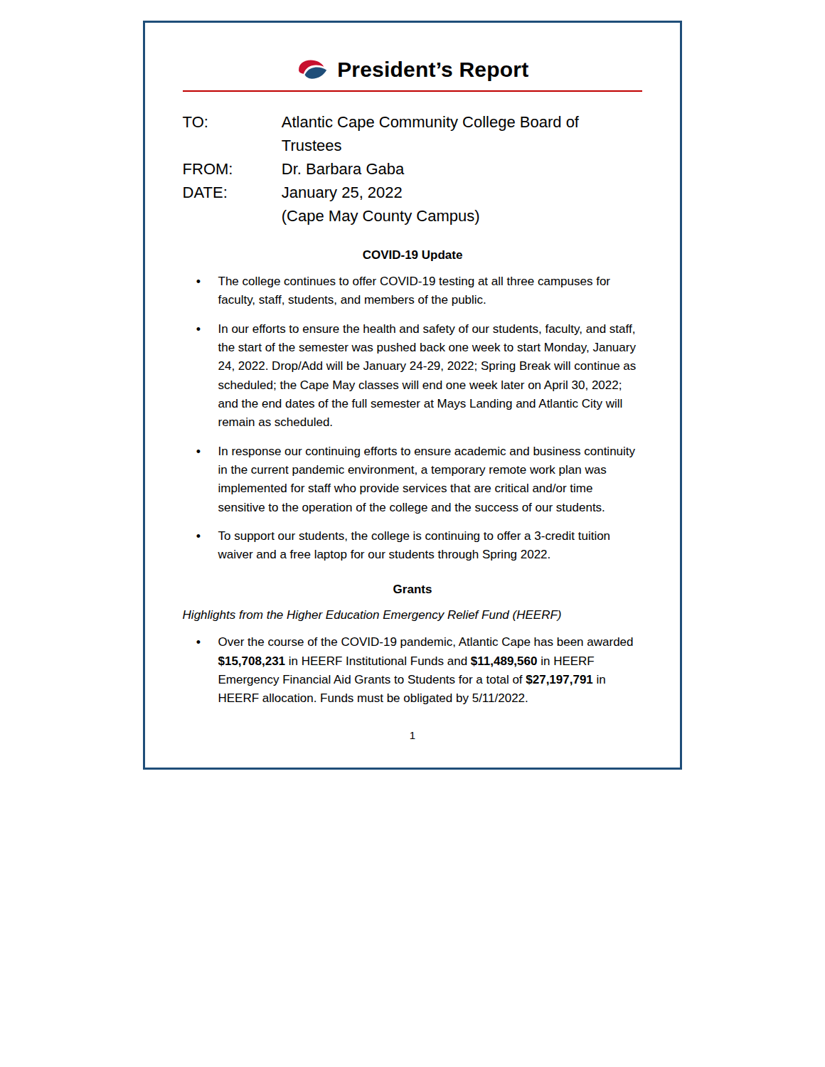President’s Report
TO:
Atlantic Cape Community College Board of Trustees
FROM:
Dr. Barbara Gaba
DATE:
January 25, 2022 (Cape May County Campus)
COVID-19 Update
The college continues to offer COVID-19 testing at all three campuses for faculty, staff, students, and members of the public.
In our efforts to ensure the health and safety of our students, faculty, and staff, the start of the semester was pushed back one week to start Monday, January 24, 2022. Drop/Add will be January 24-29, 2022; Spring Break will continue as scheduled; the Cape May classes will end one week later on April 30, 2022; and the end dates of the full semester at Mays Landing and Atlantic City will remain as scheduled.
In response our continuing efforts to ensure academic and business continuity in the current pandemic environment, a temporary remote work plan was implemented for staff who provide services that are critical and/or time sensitive to the operation of the college and the success of our students.
To support our students, the college is continuing to offer a 3-credit tuition waiver and a free laptop for our students through Spring 2022.
Grants
Highlights from the Higher Education Emergency Relief Fund (HEERF)
Over the course of the COVID-19 pandemic, Atlantic Cape has been awarded $15,708,231 in HEERF Institutional Funds and $11,489,560 in HEERF Emergency Financial Aid Grants to Students for a total of $27,197,791 in HEERF allocation. Funds must be obligated by 5/11/2022.
1